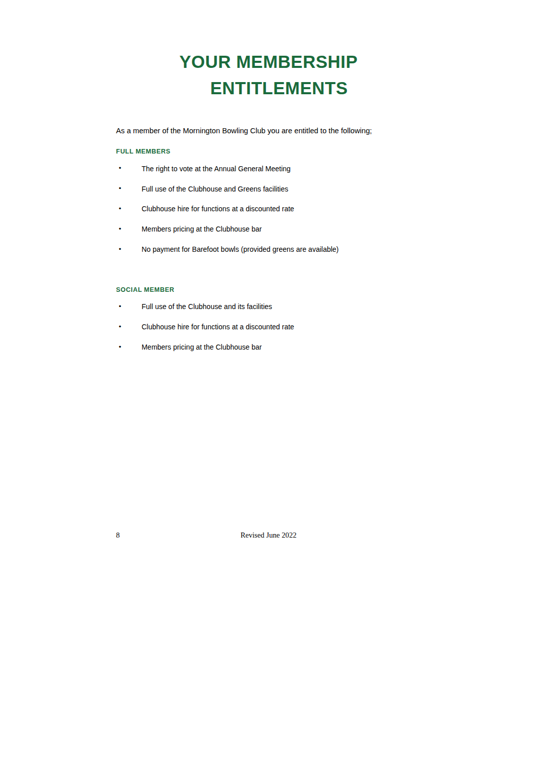YOUR MEMBERSHIPENTITLEMENTS
As a member of the Mornington Bowling Club you are entitled to the following;
FULL MEMBERS
The right to vote at the Annual General Meeting
Full use of the Clubhouse and Greens facilities
Clubhouse hire for functions at a discounted rate
Members pricing at the Clubhouse bar
No payment for Barefoot bowls (provided greens are available)
SOCIAL MEMBER
Full use of the Clubhouse and its facilities
Clubhouse hire for functions at a discounted rate
Members pricing at the Clubhouse bar
8
Revised June 2022